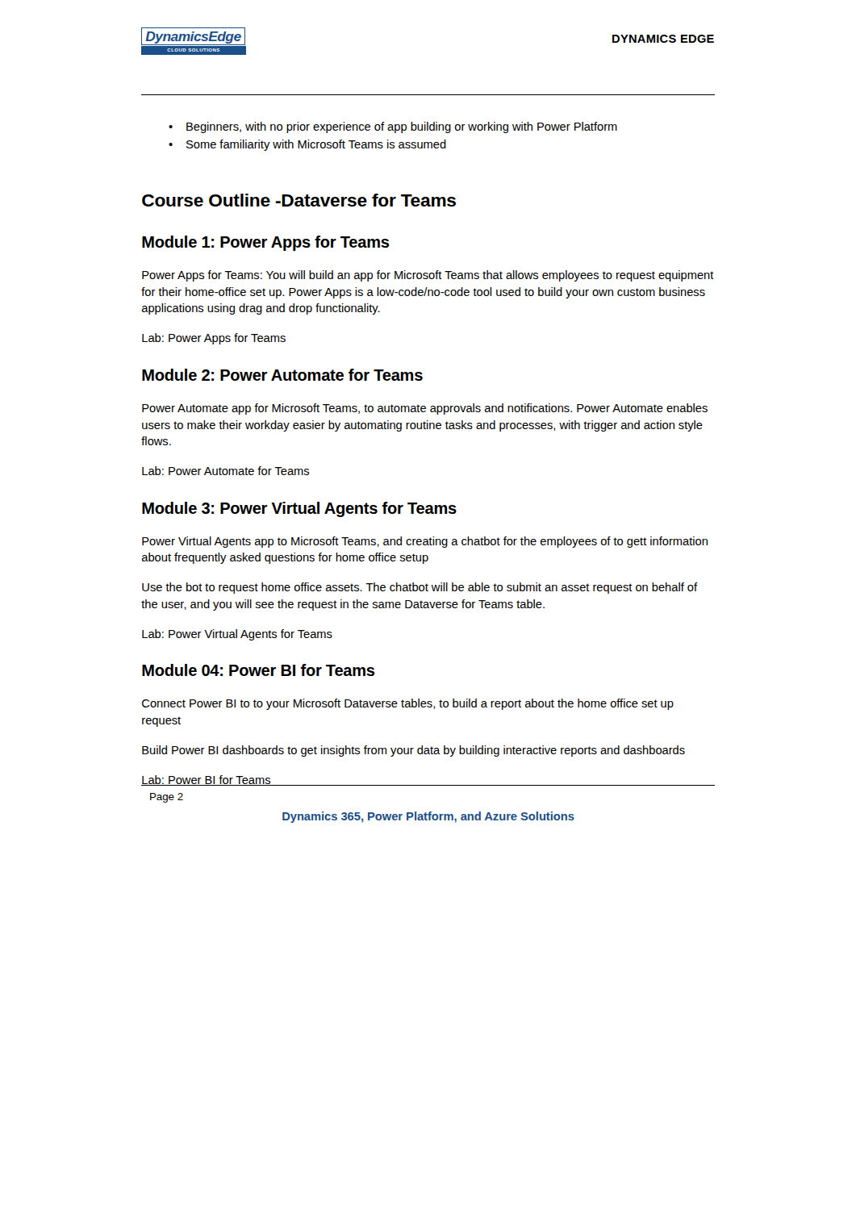Dynamics Edge
CLOUD SOLUTIONS
DYNAMICS EDGE
Beginners, with no prior experience of app building or working with Power Platform
Some familiarity with Microsoft Teams is assumed
Course Outline -Dataverse for Teams
Module 1: Power Apps for Teams
Power Apps for Teams: You will build an app for Microsoft Teams that allows employees to request equipment for their home-office set up. Power Apps is a low-code/no-code tool used to build your own custom business applications using drag and drop functionality.
Lab: Power Apps for Teams
Module 2: Power Automate for Teams
Power Automate app for Microsoft Teams, to automate approvals and notifications. Power Automate enables users to make their workday easier by automating routine tasks and processes, with trigger and action style flows.
Lab: Power Automate for Teams
Module 3: Power Virtual Agents for Teams
Power Virtual Agents app to Microsoft Teams, and creating a chatbot for the employees of to gett information about frequently asked questions for home office setup
Use the bot to request home office assets. The chatbot will be able to submit an asset request on behalf of the user, and you will see the request in the same Dataverse for Teams table.
Lab: Power Virtual Agents for Teams
Module 04: Power BI for Teams
Connect Power BI to to your Microsoft Dataverse tables, to build a report about the home office set up request
Build Power BI dashboards to get insights from your data by building interactive reports and dashboards
Lab: Power BI for Teams
Page 2
Dynamics 365, Power Platform, and Azure Solutions